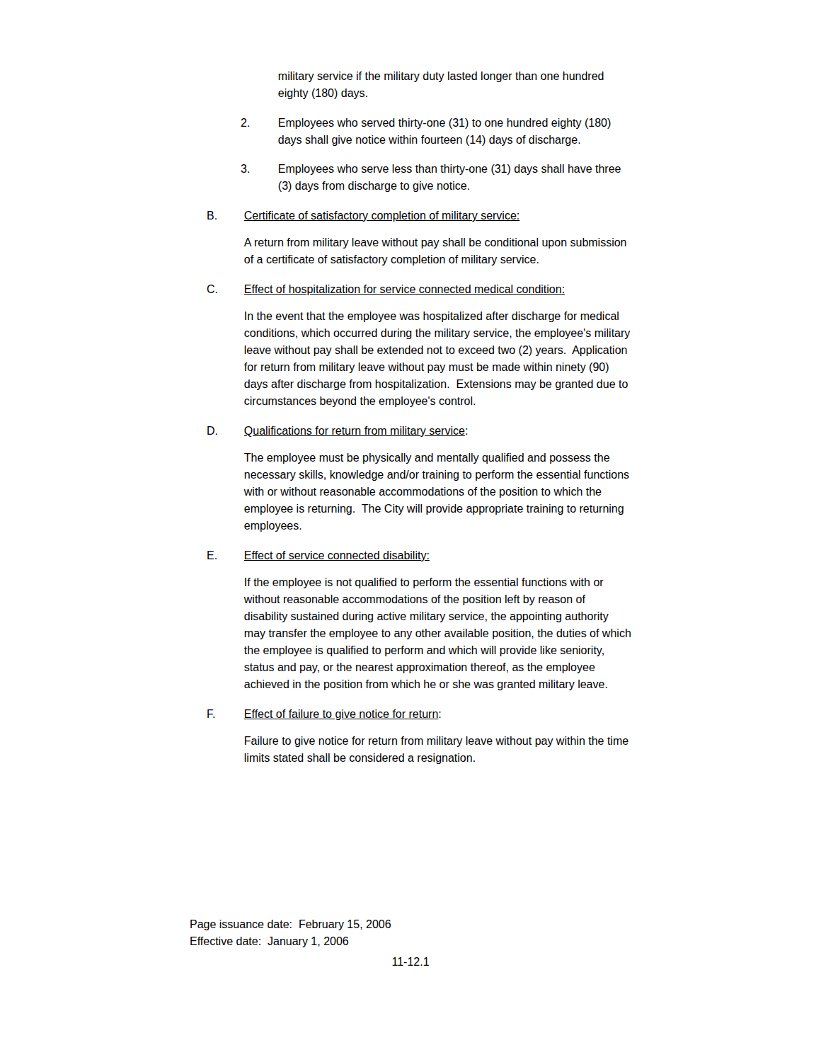military service if the military duty lasted longer than one hundred eighty (180) days.
2.
Employees who served thirty-one (31) to one hundred eighty (180) days shall give notice within fourteen (14) days of discharge.
3.
Employees who serve less than thirty-one (31) days shall have three (3) days from discharge to give notice.
B.
Certificate of satisfactory completion of military service:
A return from military leave without pay shall be conditional upon submission of a certificate of satisfactory completion of military service.
C.
Effect of hospitalization for service connected medical condition:
In the event that the employee was hospitalized after discharge for medical conditions, which occurred during the military service, the employee's military leave without pay shall be extended not to exceed two (2) years. Application for return from military leave without pay must be made within ninety (90) days after discharge from hospitalization. Extensions may be granted due to circumstances beyond the employee's control.
D.
Qualifications for return from military service:
The employee must be physically and mentally qualified and possess the necessary skills, knowledge and/or training to perform the essential functions with or without reasonable accommodations of the position to which the employee is returning. The City will provide appropriate training to returning employees.
E.
Effect of service connected disability:
If the employee is not qualified to perform the essential functions with or without reasonable accommodations of the position left by reason of disability sustained during active military service, the appointing authority may transfer the employee to any other available position, the duties of which the employee is qualified to perform and which will provide like seniority, status and pay, or the nearest approximation thereof, as the employee achieved in the position from which he or she was granted military leave.
F.
Effect of failure to give notice for return:
Failure to give notice for return from military leave without pay within the time limits stated shall be considered a resignation.
Page issuance date: February 15, 2006
Effective date: January 1, 2006
11-12.1